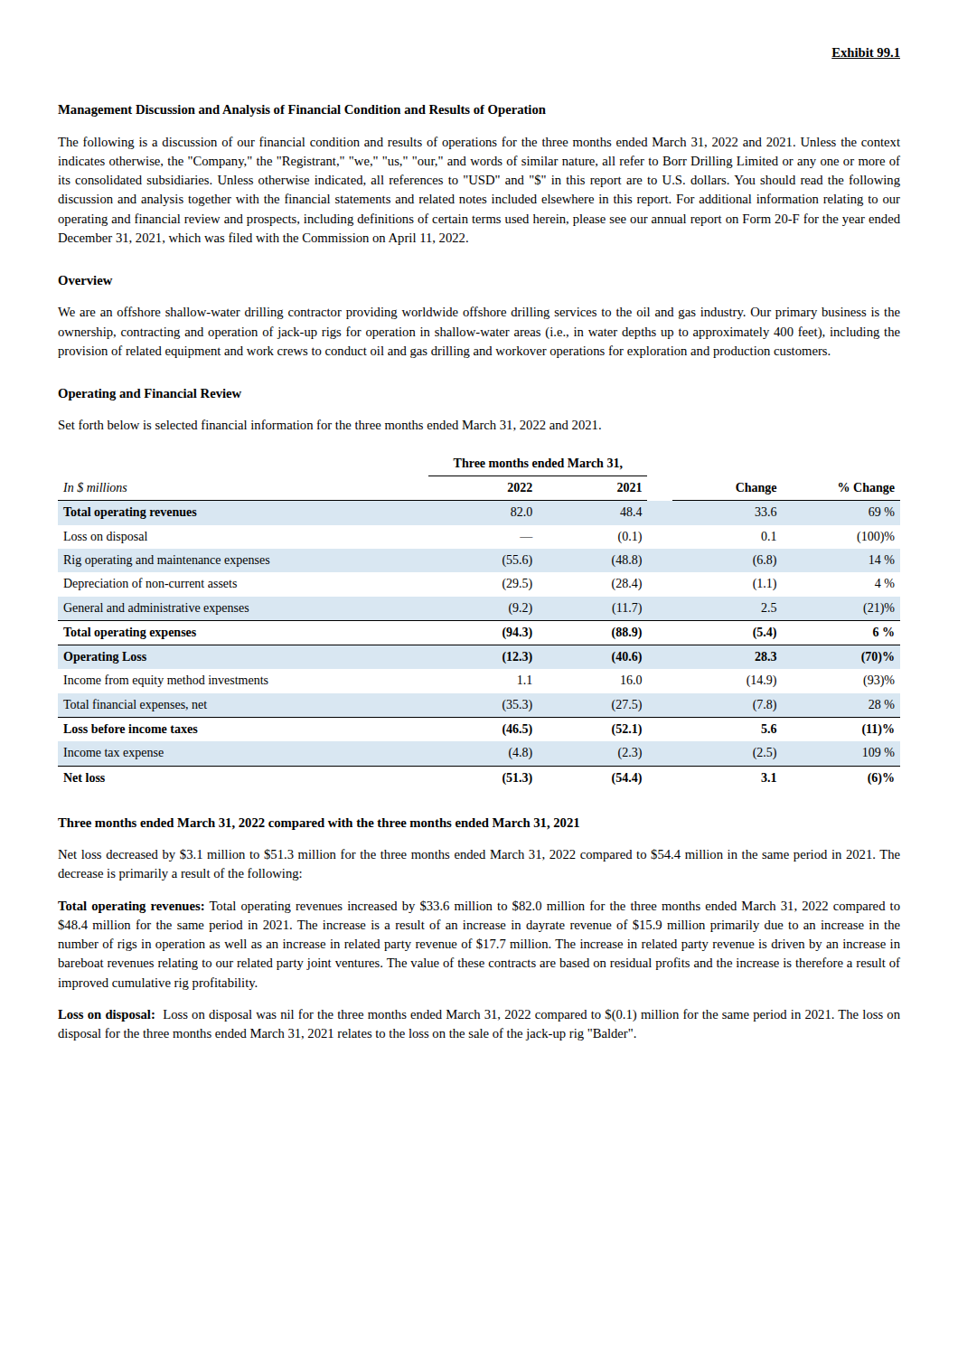Exhibit 99.1
Management Discussion and Analysis of Financial Condition and Results of Operation
The following is a discussion of our financial condition and results of operations for the three months ended March 31, 2022 and 2021. Unless the context indicates otherwise, the "Company," the "Registrant," "we," "us," "our," and words of similar nature, all refer to Borr Drilling Limited or any one or more of its consolidated subsidiaries. Unless otherwise indicated, all references to "USD" and "$" in this report are to U.S. dollars. You should read the following discussion and analysis together with the financial statements and related notes included elsewhere in this report. For additional information relating to our operating and financial review and prospects, including definitions of certain terms used herein, please see our annual report on Form 20-F for the year ended December 31, 2021, which was filed with the Commission on April 11, 2022.
Overview
We are an offshore shallow-water drilling contractor providing worldwide offshore drilling services to the oil and gas industry. Our primary business is the ownership, contracting and operation of jack-up rigs for operation in shallow-water areas (i.e., in water depths up to approximately 400 feet), including the provision of related equipment and work crews to conduct oil and gas drilling and workover operations for exploration and production customers.
Operating and Financial Review
Set forth below is selected financial information for the three months ended March 31, 2022 and 2021.
| | Three months ended March 31, | | | |
| In $ millions | 2022 | 2021 | | Change | % Change |
| Total operating revenues | 82.0 | 48.4 | | 33.6 | 69 % |
| Loss on disposal | — | (0.1) | | 0.1 | (100)% |
| Rig operating and maintenance expenses | (55.6) | (48.8) | | (6.8) | 14 % |
| Depreciation of non-current assets | (29.5) | (28.4) | | (1.1) | 4 % |
| General and administrative expenses | (9.2) | (11.7) | | 2.5 | (21)% |
| Total operating expenses | (94.3) | (88.9) | | (5.4) | 6 % |
| Operating Loss | (12.3) | (40.6) | | 28.3 | (70)% |
| Income from equity method investments | 1.1 | 16.0 | | (14.9) | (93)% |
| Total financial expenses, net | (35.3) | (27.5) | | (7.8) | 28 % |
| Loss before income taxes | (46.5) | (52.1) | | 5.6 | (11)% |
| Income tax expense | (4.8) | (2.3) | | (2.5) | 109 % |
| Net loss | (51.3) | (54.4) | | 3.1 | (6)% |
Three months ended March 31, 2022 compared with the three months ended March 31, 2021
Net loss decreased by $3.1 million to $51.3 million for the three months ended March 31, 2022 compared to $54.4 million in the same period in 2021. The decrease is primarily a result of the following:
Total operating revenues: Total operating revenues increased by $33.6 million to $82.0 million for the three months ended March 31, 2022 compared to $48.4 million for the same period in 2021. The increase is a result of an increase in dayrate revenue of $15.9 million primarily due to an increase in the number of rigs in operation as well as an increase in related party revenue of $17.7 million. The increase in related party revenue is driven by an increase in bareboat revenues relating to our related party joint ventures. The value of these contracts are based on residual profits and the increase is therefore a result of improved cumulative rig profitability.
Loss on disposal: Loss on disposal was nil for the three months ended March 31, 2022 compared to $(0.1) million for the same period in 2021. The loss on disposal for the three months ended March 31, 2021 relates to the loss on the sale of the jack-up rig "Balder".